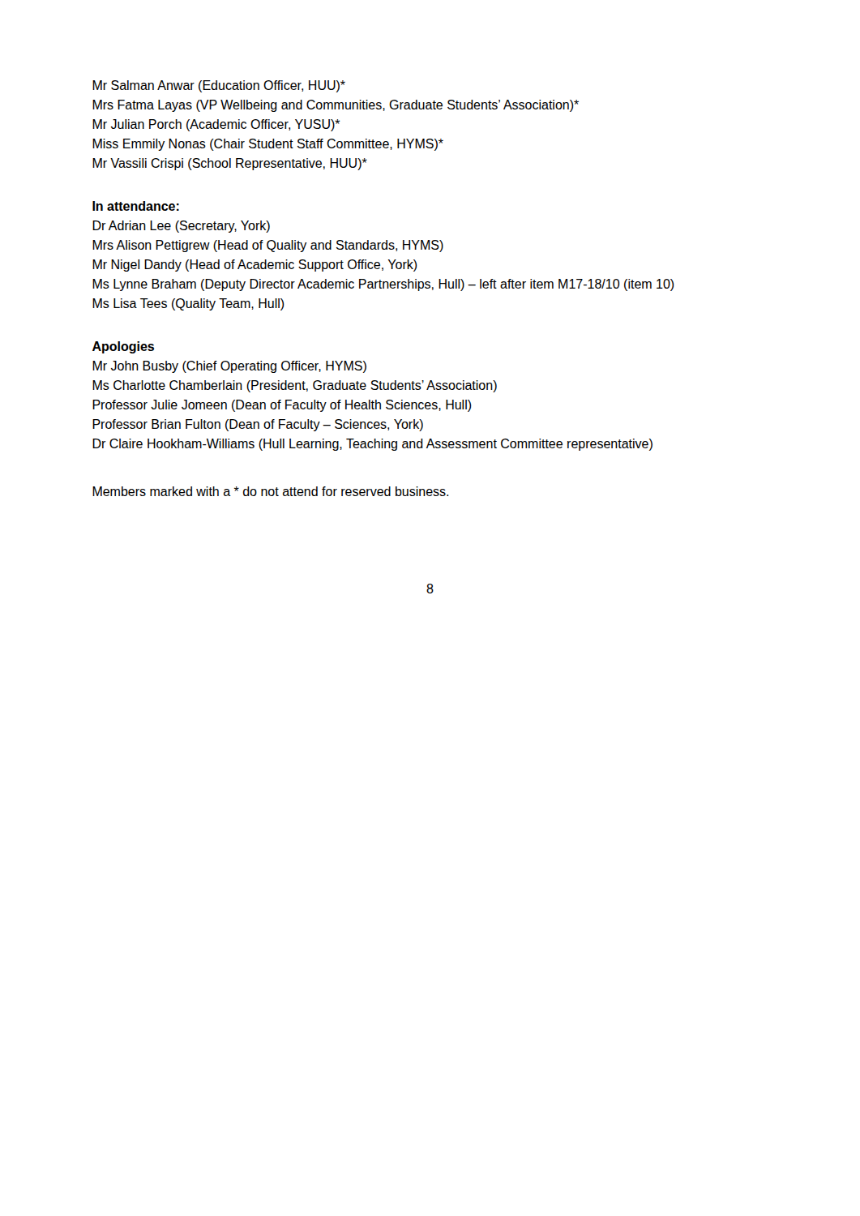Mr Salman Anwar (Education Officer, HUU)*
Mrs Fatma Layas (VP Wellbeing and Communities, Graduate Students’ Association)*
Mr Julian Porch (Academic Officer, YUSU)*
Miss Emmily Nonas (Chair Student Staff Committee, HYMS)*
Mr Vassili Crispi (School Representative, HUU)*
In attendance:
Dr Adrian Lee (Secretary, York)
Mrs Alison Pettigrew (Head of Quality and Standards, HYMS)
Mr Nigel Dandy (Head of Academic Support Office, York)
Ms Lynne Braham (Deputy Director Academic Partnerships, Hull) – left after item M17-18/10 (item 10)
Ms Lisa Tees (Quality Team, Hull)
Apologies
Mr John Busby (Chief Operating Officer, HYMS)
Ms Charlotte Chamberlain (President, Graduate Students’ Association)
Professor Julie Jomeen (Dean of Faculty of Health Sciences, Hull)
Professor Brian Fulton (Dean of Faculty – Sciences, York)
Dr Claire Hookham-Williams (Hull Learning, Teaching and Assessment Committee representative)
Members marked with a * do not attend for reserved business.
8